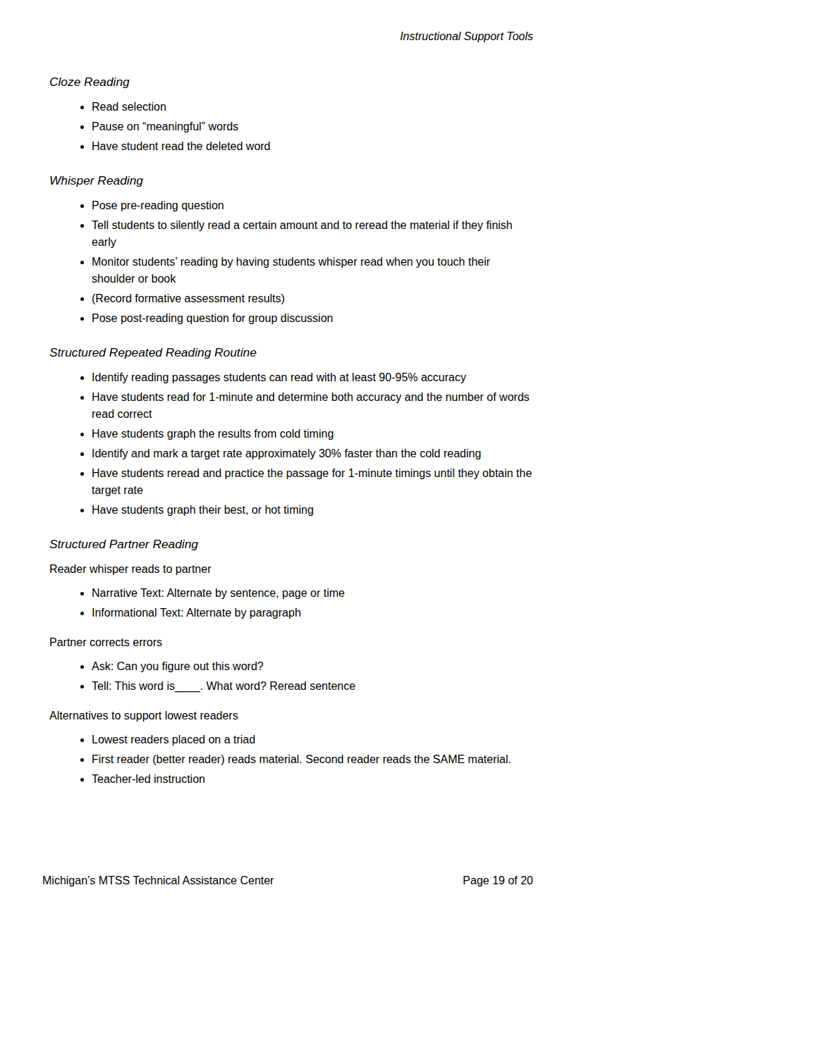Instructional Support Tools
Cloze Reading
Read selection
Pause on “meaningful” words
Have student read the deleted word
Whisper Reading
Pose pre-reading question
Tell students to silently read a certain amount and to reread the material if they finish early
Monitor students’ reading by having students whisper read when you touch their shoulder or book
(Record formative assessment results)
Pose post-reading question for group discussion
Structured Repeated Reading Routine
Identify reading passages students can read with at least 90-95% accuracy
Have students read for 1-minute and determine both accuracy and the number of words read correct
Have students graph the results from cold timing
Identify and mark a target rate approximately 30% faster than the cold reading
Have students reread and practice the passage for 1-minute timings until they obtain the target rate
Have students graph their best, or hot timing
Structured Partner Reading
Reader whisper reads to partner
Narrative Text: Alternate by sentence, page or time
Informational Text: Alternate by paragraph
Partner corrects errors
Ask: Can you figure out this word?
Tell: This word is____. What word? Reread sentence
Alternatives to support lowest readers
Lowest readers placed on a triad
First reader (better reader) reads material. Second reader reads the SAME material.
Teacher-led instruction
Michigan’s MTSS Technical Assistance Center Page 19 of 20